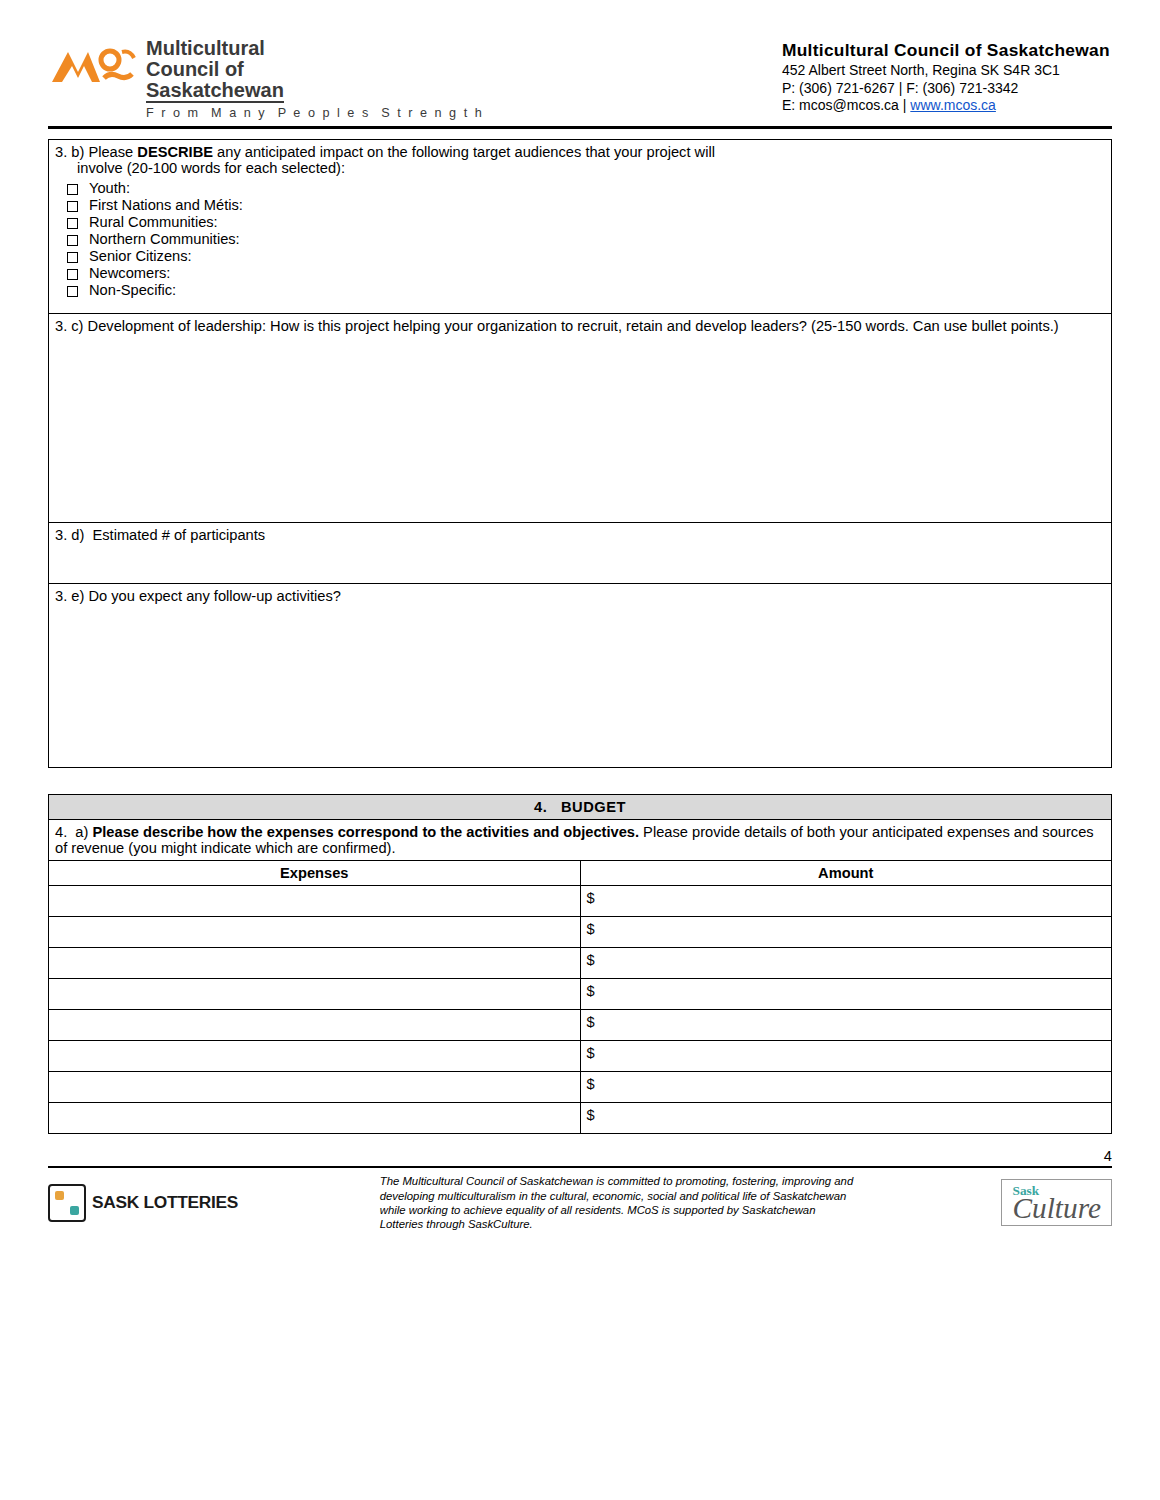Multicultural Council of Saskatchewan
F r o m M a n y P e o p l e s S t r e n g t h
Multicultural Council of Saskatchewan
452 Albert Street North, Regina SK S4R 3C1
P: (306) 721-6267 | F: (306) 721-3342
E: mcos@mcos.ca | www.mcos.ca
| 3. b) Please DESCRIBE any anticipated impact on the following target audiences that your project will involve (20-100 words for each selected): Youth: First Nations and Métis: Rural Communities: Northern Communities: Senior Citizens: Newcomers: Non-Specific: |
| 3. c) Development of leadership: How is this project helping your organization to recruit, retain and develop leaders? (25-150 words. Can use bullet points.) |
| 3. d) Estimated # of participants |
| 3. e) Do you expect any follow-up activities? |
| 4. BUDGET |
| 4. a) Please describe how the expenses correspond to the activities and objectives. Please provide details of both your anticipated expenses and sources of revenue (you might indicate which are confirmed). |
| Expenses | Amount |
| | $ |
| | $ |
| | $ |
| | $ |
| | $ |
| | $ |
| | $ |
| | $ |
4
SASK LOTTERIES
The Multicultural Council of Saskatchewan is committed to promoting, fostering, improving and developing multiculturalism in the cultural, economic, social and political life of Saskatchewan while working to achieve equality of all residents. MCoS is supported by Saskatchewan Lotteries through SaskCulture.
Sask Culture